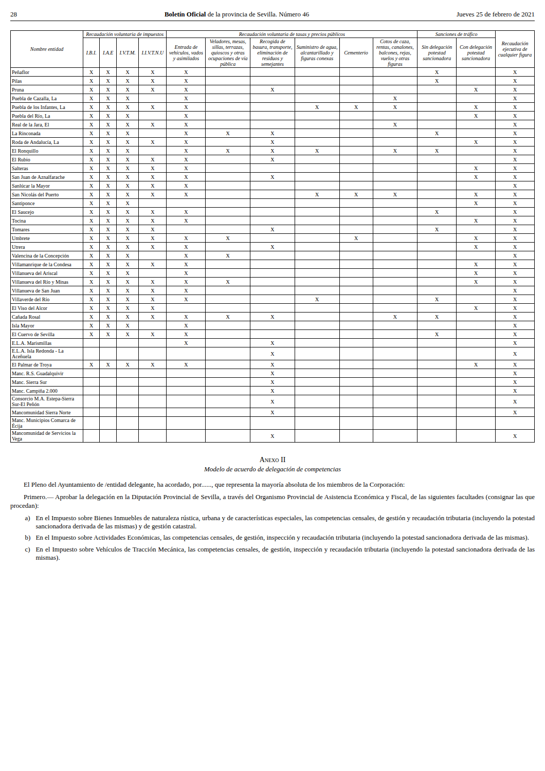28
Boletín Oficial de la provincia de Sevilla. Número 46
Jueves 25 de febrero de 2021
| Nombre entidad | Recaudación voluntaria de impuestos | Recaudación voluntaria de tasas y precios públicos | Sanciones de tráfico | Recaudación ejecutiva de cualquier figura |
| --- | --- | --- | --- | --- |
| I.B.I. | I.A.E | I.V.T.M. | I.I.V.T.N.U | Entrada de vehículos, vados y asimilados | Veladores, mesas, sillas, terrazas, quioscos y otras ocupaciones de vía pública | Recogida de basura, transporte, eliminación de residuos y semejantes | Suministro de agua, alcantarillado y figuras conexas | Cementerio | Cotos de caza, rentas, canalones, balcones, rejas, vuelos y otras figuras | Sin delegación potestad sancionadora | Con delegación potestad sancionadora |
| Peñaflor | X | X | X | X | X | | | | | | X | | X |
| Pilas | X | X | X | X | X | | | | | | X | | X |
| Pruna | X | X | X | X | X | | X | | | | | X | X |
| Puebla de Cazalla, La | X | X | X | | X | | | | | X | | | X |
| Puebla de los Infantes, La | X | X | X | X | X | | | X | X | X | | X | X |
| Puebla del Río, La | X | X | X | | X | | | | | | | X | X |
| Real de la Jara, El | X | X | X | X | X | | | | | X | | | X |
| La Rinconada | X | X | X | | X | X | X | | | | X | | X |
| Roda de Andalucía, La | X | X | X | X | X | | X | | | | | X | X |
| El Ronquillo | X | X | X | | X | X | X | X | | X | X | | X |
| El Rubio | X | X | X | X | X | | X | | | | | | X |
| Salteras | X | X | X | X | X | | | | | | | X | X |
| San Juan de Aznalfarache | X | X | X | X | X | | X | | | | | X | X |
| Sanlúcar la Mayor | X | X | X | X | X | | | | | | | | X |
| San Nicolás del Puerto | X | X | X | X | X | | | X | X | X | | X | X |
| Santiponce | X | X | X | | | | | | | | | X | X |
| El Saucejo | X | X | X | X | X | | | | | | X | | X |
| Tocina | X | X | X | X | X | | | | | | | X | X |
| Tomares | X | X | X | X | | | X | | | | X | | X |
| Umbrete | X | X | X | X | X | X | | | X | | | X | X |
| Utrera | X | X | X | X | X | | X | | | | | X | X |
| Valencina de la Concepción | X | X | X | | X | X | | | | | | | X |
| Villamanrique de la Condesa | X | X | X | X | X | | | | | | | X | X |
| Villanueva del Ariscal | X | X | X | | X | | | | | | | X | X |
| Villanueva del Río y Minas | X | X | X | X | X | X | | | | | | X | X |
| Villanueva de San Juan | X | X | X | X | X | | | | | | | | X |
| Villaverde del Río | X | X | X | X | X | | | X | | | X | | X |
| El Viso del Alcor | X | X | X | X | | | | | | | | X | X |
| Cañada Rosal | X | X | X | X | X | X | X | | | X | X | | X |
| Isla Mayor | X | X | X | | X | | | | | | | | X |
| El Cuervo de Sevilla | X | X | X | X | X | | | | | | X | | X |
| E.L.A. Marismillas | | | | | X | | X | | | | | | X |
| E.L.A. Isla Redonda - La Aceñuela | | | | | | | X | | | | | | X |
| El Palmar de Troya | X | X | X | X | X | | X | | | | | X | X |
| Manc. R.S. Guadalquivir | | | | | | | X | | | | | | X |
| Manc. Sierra Sur | | | | | | | X | | | | | | X |
| Manc. Campiña 2.000 | | | | | | | X | | | | | | X |
| Consorcio M.A. Estepa-Sierra Sur-El Peñón | | | | | | | X | | | | | | X |
| Mancomunidad Sierra Norte | | | | | | | X | | | | | | X |
| Manc. Municipios Comarca de Écija | | | | | | | | | | | | | |
| Mancomunidad de Servicios la Vega | | | | | | | X | | | | | | X |
Anexo II
Modelo de acuerdo de delegación de competencias
El Pleno del Ayuntamiento de /entidad delegante, ha acordado, por......, que representa la mayoría absoluta de los miembros de la Corporación:
Primero.— Aprobar la delegación en la Diputación Provincial de Sevilla, a través del Organismo Provincial de Asistencia Económica y Fiscal, de las siguientes facultades (consignar las que procedan):
a) En el Impuesto sobre Bienes Inmuebles de naturaleza rústica, urbana y de características especiales, las competencias censales, de gestión y recaudación tributaria (incluyendo la potestad sancionadora derivada de las mismas) y de gestión catastral.
b) En el Impuesto sobre Actividades Económicas, las competencias censales, de gestión, inspección y recaudación tributaria (incluyendo la potestad sancionadora derivada de las mismas).
c) En el Impuesto sobre Vehículos de Tracción Mecánica, las competencias censales, de gestión, inspección y recaudación tributaria (incluyendo la potestad sancionadora derivada de las mismas).